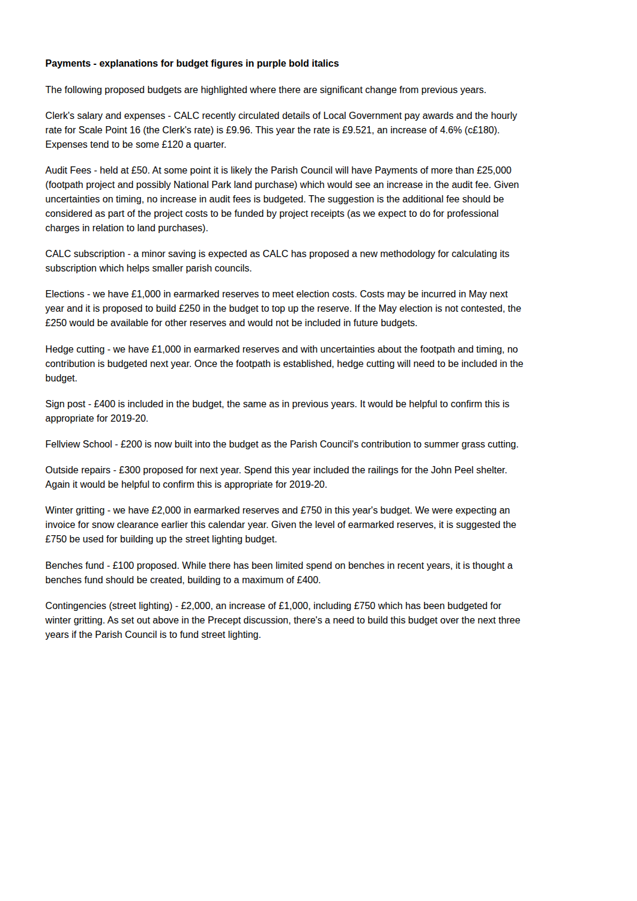Payments - explanations for budget figures in purple bold italics
The following proposed budgets are highlighted where there are significant change from previous years.
Clerk's salary and expenses - CALC recently circulated details of Local Government pay awards and the hourly rate for Scale Point 16 (the Clerk's rate) is £9.96. This year the rate is £9.521, an increase of 4.6% (c£180). Expenses tend to be some £120 a quarter.
Audit Fees - held at £50. At some point it is likely the Parish Council will have Payments of more than £25,000 (footpath project and possibly National Park land purchase) which would see an increase in the audit fee. Given uncertainties on timing, no increase in audit fees is budgeted. The suggestion is the additional fee should be considered as part of the project costs to be funded by project receipts (as we expect to do for professional charges in relation to land purchases).
CALC subscription - a minor saving is expected as CALC has proposed a new methodology for calculating its subscription which helps smaller parish councils.
Elections - we have £1,000 in earmarked reserves to meet election costs. Costs may be incurred in May next year and it is proposed to build £250 in the budget to top up the reserve. If the May election is not contested, the £250 would be available for other reserves and would not be included in future budgets.
Hedge cutting - we have £1,000 in earmarked reserves and with uncertainties about the footpath and timing, no contribution is budgeted next year. Once the footpath is established, hedge cutting will need to be included in the budget.
Sign post - £400 is included in the budget, the same as in previous years. It would be helpful to confirm this is appropriate for 2019-20.
Fellview School - £200 is now built into the budget as the Parish Council's contribution to summer grass cutting.
Outside repairs - £300 proposed for next year. Spend this year included the railings for the John Peel shelter. Again it would be helpful to confirm this is appropriate for 2019-20.
Winter gritting - we have £2,000 in earmarked reserves and £750 in this year's budget. We were expecting an invoice for snow clearance earlier this calendar year. Given the level of earmarked reserves, it is suggested the £750 be used for building up the street lighting budget.
Benches fund - £100 proposed. While there has been limited spend on benches in recent years, it is thought a benches fund should be created, building to a maximum of £400.
Contingencies (street lighting) - £2,000, an increase of £1,000, including £750 which has been budgeted for winter gritting. As set out above in the Precept discussion, there's a need to build this budget over the next three years if the Parish Council is to fund street lighting.